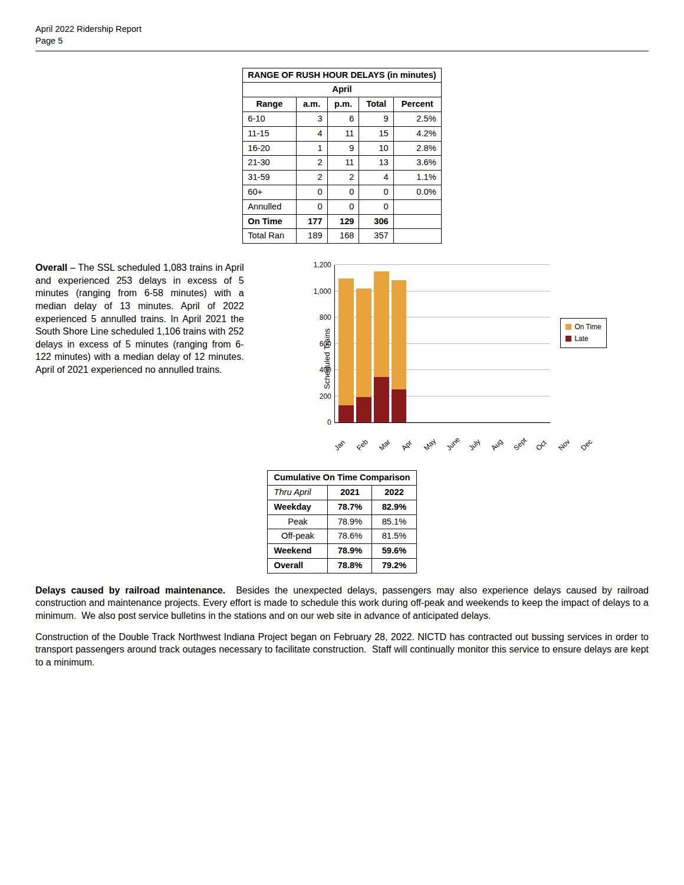April 2022 Ridership Report
Page 5
| RANGE OF RUSH HOUR DELAYS (in minutes) |
| --- |
| April |
| Range | a.m. | p.m. | Total | Percent |
| 6-10 | 3 | 6 | 9 | 2.5% |
| 11-15 | 4 | 11 | 15 | 4.2% |
| 16-20 | 1 | 9 | 10 | 2.8% |
| 21-30 | 2 | 11 | 13 | 3.6% |
| 31-59 | 2 | 2 | 4 | 1.1% |
| 60+ | 0 | 0 | 0 | 0.0% |
| Annulled | 0 | 0 | 0 | |
| On Time | 177 | 129 | 306 | |
| Total Ran | 189 | 168 | 357 | |
Overall – The SSL scheduled 1,083 trains in April and experienced 253 delays in excess of 5 minutes (ranging from 6-58 minutes) with a median delay of 13 minutes. April of 2022 experienced 5 annulled trains. In April 2021 the South Shore Line scheduled 1,106 trains with 252 delays in excess of 5 minutes (ranging from 6-122 minutes) with a median delay of 12 minutes. April of 2021 experienced no annulled trains.
Scheduled Trains
0
200
400
600
800
1,000
1,200
Jan Feb Mar Apr May June July Aug Sept Oct Nov Dec
On Time
Late
| Cumulative On Time Comparison |
| --- |
| Thru April | 2021 | 2022 |
| Weekday | 78.7% | 82.9% |
| Peak | 78.9% | 85.1% |
| Off-peak | 78.6% | 81.5% |
| Weekend | 78.9% | 59.6% |
| Overall | 78.8% | 79.2% |
Delays caused by railroad maintenance. Besides the unexpected delays, passengers may also experience delays caused by railroad construction and maintenance projects. Every effort is made to schedule this work during off-peak and weekends to keep the impact of delays to a minimum. We also post service bulletins in the stations and on our web site in advance of anticipated delays.
Construction of the Double Track Northwest Indiana Project began on February 28, 2022. NICTD has contracted out bussing services in order to transport passengers around track outages necessary to facilitate construction. Staff will continually monitor this service to ensure delays are kept to a minimum.